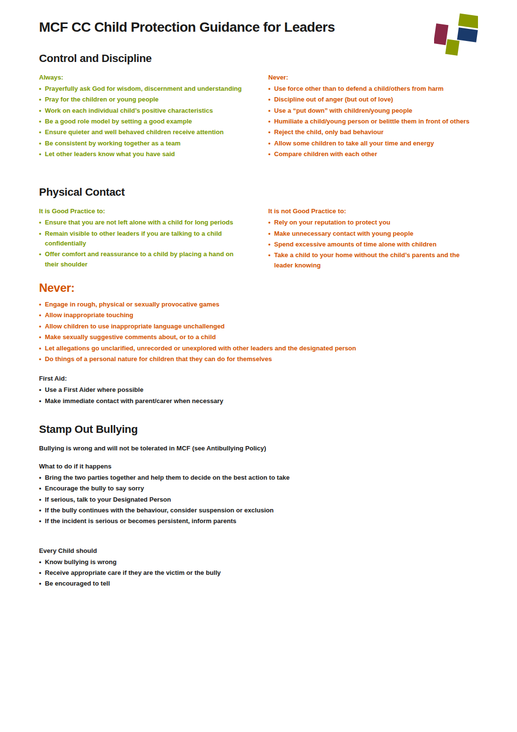MCF CC Child Protection Guidance for Leaders
Control and Discipline
Always:
Prayerfully ask God for wisdom, discernment and understanding
Pray for the children or young people
Work on each individual child’s positive characteristics
Be a good role model by setting a good example
Ensure quieter and well behaved children receive attention
Be consistent by working together as a team
Let other leaders know what you have said
Never:
Use force other than to defend a child/others from harm
Discipline out of anger (but out of love)
Use a “put down” with children/young people
Humiliate a child/young person or belittle them in front of others
Reject the child, only bad behaviour
Allow some children to take all your time and energy
Compare children with each other
Physical Contact
It is Good Practice to:
Ensure that you are not left alone with a child for long periods
Remain visible to other leaders if you are talking to a child confidentially
Offer comfort and reassurance to a child by placing a hand on their shoulder
It is not Good Practice to:
Rely on your reputation to protect you
Make unnecessary contact with young people
Spend excessive amounts of time alone with children
Take a child to your home without the child’s parents and the leader knowing
Never:
Engage in rough, physical or sexually provocative games
Allow inappropriate touching
Allow children to use inappropriate language unchallenged
Make sexually suggestive comments about, or to a child
Let allegations go unclarified, unrecorded or unexplored with other leaders and the designated person
Do things of a personal nature for children that they can do for themselves
First Aid:
Use a First Aider where possible
Make immediate contact with parent/carer when necessary
Stamp Out Bullying
Bullying is wrong and will not be tolerated in MCF (see Antibullying Policy)
What to do if it happens
Bring the two parties together and help them to decide on the best action to take
Encourage the bully to say sorry
If serious, talk to your Designated Person
If the bully continues with the behaviour, consider suspension or exclusion
If the incident is serious or becomes persistent, inform parents
Every Child should
Know bullying is wrong
Receive appropriate care if they are the victim or the bully
Be encouraged to tell